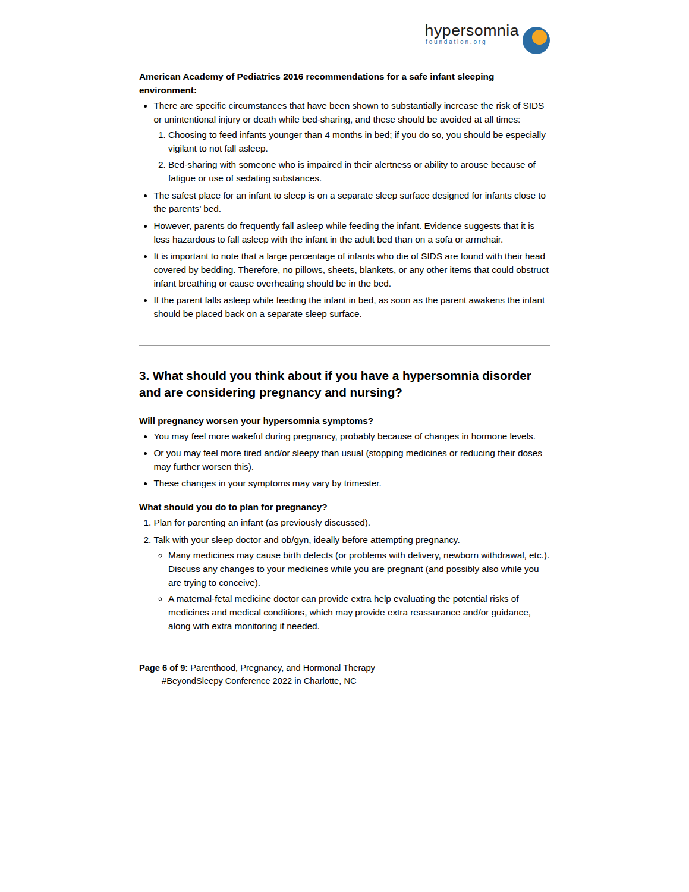hypersomnia foundation.org
American Academy of Pediatrics 2016 recommendations for a safe infant sleeping environment:
There are specific circumstances that have been shown to substantially increase the risk of SIDS or unintentional injury or death while bed-sharing, and these should be avoided at all times:
Choosing to feed infants younger than 4 months in bed; if you do so, you should be especially vigilant to not fall asleep.
Bed-sharing with someone who is impaired in their alertness or ability to arouse because of fatigue or use of sedating substances.
The safest place for an infant to sleep is on a separate sleep surface designed for infants close to the parents’ bed.
However, parents do frequently fall asleep while feeding the infant. Evidence suggests that it is less hazardous to fall asleep with the infant in the adult bed than on a sofa or armchair.
It is important to note that a large percentage of infants who die of SIDS are found with their head covered by bedding. Therefore, no pillows, sheets, blankets, or any other items that could obstruct infant breathing or cause overheating should be in the bed.
If the parent falls asleep while feeding the infant in bed, as soon as the parent awakens the infant should be placed back on a separate sleep surface.
3. What should you think about if you have a hypersomnia disorder and are considering pregnancy and nursing?
Will pregnancy worsen your hypersomnia symptoms?
You may feel more wakeful during pregnancy, probably because of changes in hormone levels.
Or you may feel more tired and/or sleepy than usual (stopping medicines or reducing their doses may further worsen this).
These changes in your symptoms may vary by trimester.
What should you do to plan for pregnancy?
Plan for parenting an infant (as previously discussed).
Talk with your sleep doctor and ob/gyn, ideally before attempting pregnancy.
Many medicines may cause birth defects (or problems with delivery, newborn withdrawal, etc.). Discuss any changes to your medicines while you are pregnant (and possibly also while you are trying to conceive).
A maternal-fetal medicine doctor can provide extra help evaluating the potential risks of medicines and medical conditions, which may provide extra reassurance and/or guidance, along with extra monitoring if needed.
Page 6 of 9: Parenthood, Pregnancy, and Hormonal Therapy #BeyondSleepy Conference 2022 in Charlotte, NC